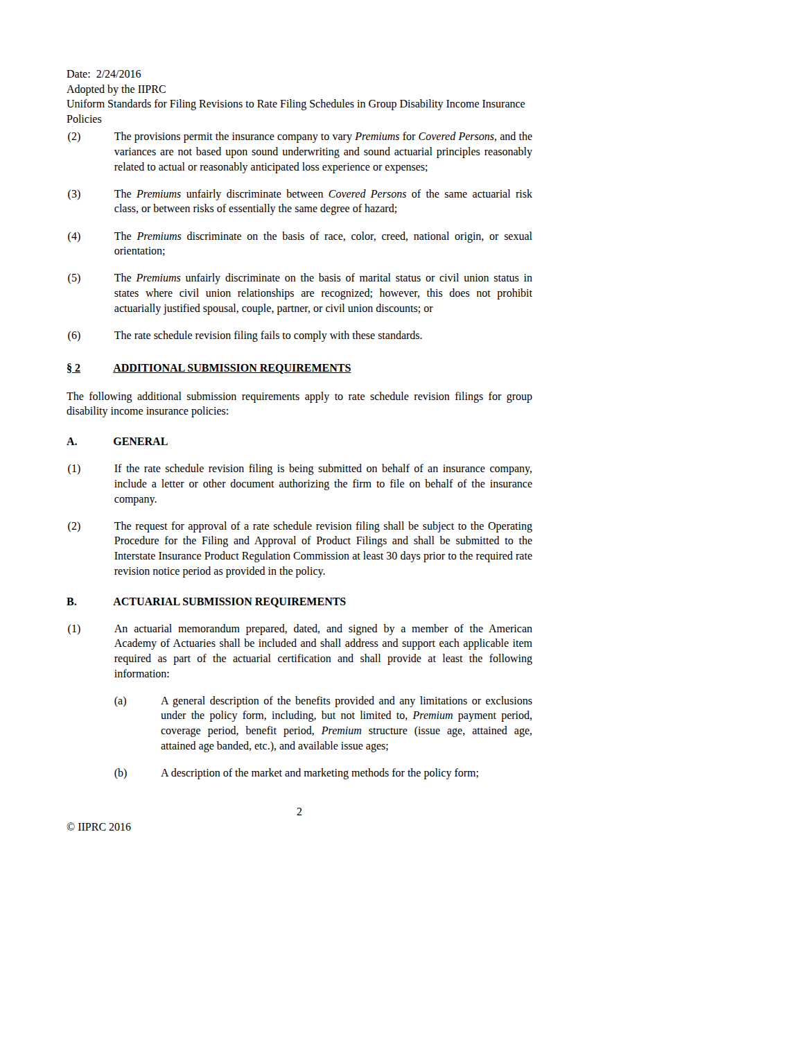Date: 2/24/2016
Adopted by the IIPRC
Uniform Standards for Filing Revisions to Rate Filing Schedules in Group Disability Income Insurance Policies
(2)
The provisions permit the insurance company to vary Premiums for Covered Persons, and the variances are not based upon sound underwriting and sound actuarial principles reasonably related to actual or reasonably anticipated loss experience or expenses;
(3)
The Premiums unfairly discriminate between Covered Persons of the same actuarial risk class, or between risks of essentially the same degree of hazard;
(4)
The Premiums discriminate on the basis of race, color, creed, national origin, or sexual orientation;
(5)
The Premiums unfairly discriminate on the basis of marital status or civil union status in states where civil union relationships are recognized; however, this does not prohibit actuarially justified spousal, couple, partner, or civil union discounts; or
(6)
The rate schedule revision filing fails to comply with these standards.
§ 2 ADDITIONAL SUBMISSION REQUIREMENTS
The following additional submission requirements apply to rate schedule revision filings for group disability income insurance policies:
A. GENERAL
(1)
If the rate schedule revision filing is being submitted on behalf of an insurance company, include a letter or other document authorizing the firm to file on behalf of the insurance company.
(2)
The request for approval of a rate schedule revision filing shall be subject to the Operating Procedure for the Filing and Approval of Product Filings and shall be submitted to the Interstate Insurance Product Regulation Commission at least 30 days prior to the required rate revision notice period as provided in the policy.
B. ACTUARIAL SUBMISSION REQUIREMENTS
(1)
An actuarial memorandum prepared, dated, and signed by a member of the American Academy of Actuaries shall be included and shall address and support each applicable item required as part of the actuarial certification and shall provide at least the following information:
(a)
A general description of the benefits provided and any limitations or exclusions under the policy form, including, but not limited to, Premium payment period, coverage period, benefit period, Premium structure (issue age, attained age, attained age banded, etc.), and available issue ages;
(b)
A description of the market and marketing methods for the policy form;
2
© IIPRC 2016